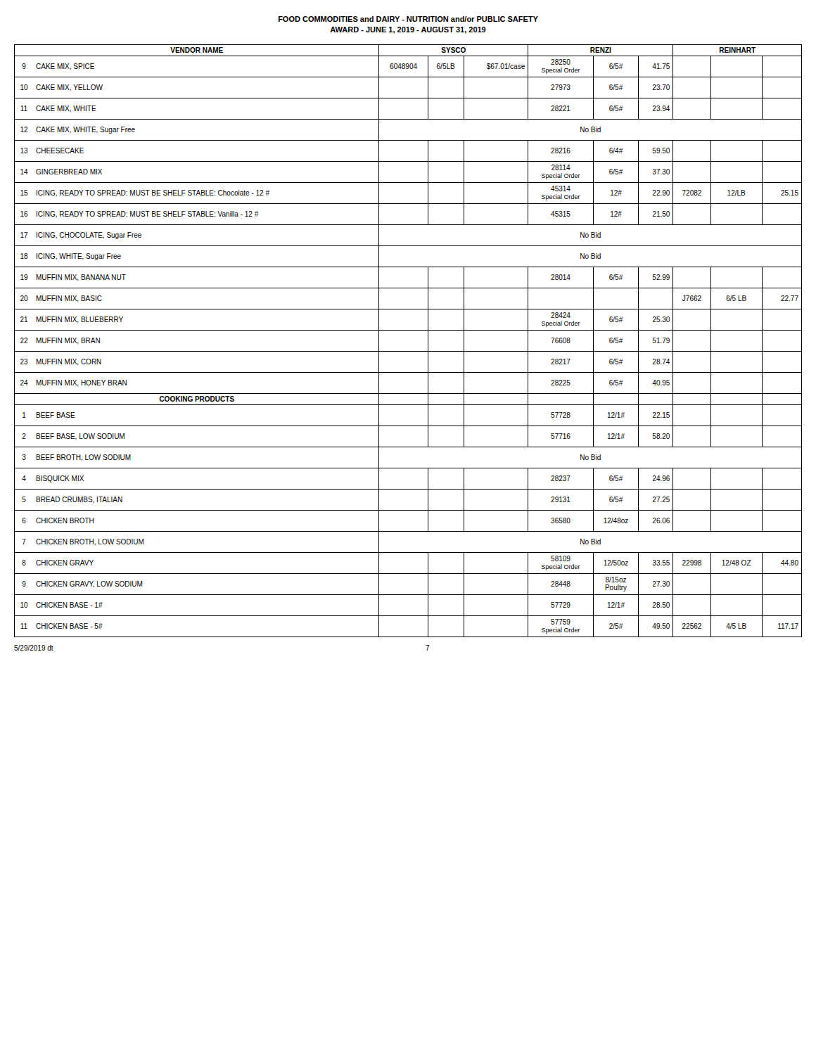FOOD COMMODITIES and DAIRY - NUTRITION and/or PUBLIC SAFETY
AWARD - JUNE 1, 2019 - AUGUST 31, 2019
| VENDOR NAME | SYSCO | RENZI | REINHART |
| --- | --- | --- | --- |
| 9 | CAKE MIX, SPICE | 6048904 | 6/5LB | $67.01/case | 28250 Special Order | 6/5# | 41.75 | | | |
| 10 | CAKE MIX, YELLOW | | | | 27973 | 6/5# | 23.70 | | | |
| 11 | CAKE MIX, WHITE | | | | 28221 | 6/5# | 23.94 | | | |
| 12 | CAKE MIX, WHITE, Sugar Free | No Bid |
| 13 | CHEESECAKE | | | | 28216 | 6/4# | 59.50 | | | |
| 14 | GINGERBREAD MIX | | | | 28114 Special Order | 6/5# | 37.30 | | | |
| 15 | ICING, READY TO SPREAD: MUST BE SHELF STABLE: Chocolate - 12 # | | | | 45314 Special Order | 12# | 22.90 | 72082 | 12/LB | 25.15 |
| 16 | ICING, READY TO SPREAD: MUST BE SHELF STABLE: Vanilla - 12 # | | | | 45315 | 12# | 21.50 | | | |
| 17 | ICING, CHOCOLATE, Sugar Free | No Bid |
| 18 | ICING, WHITE, Sugar Free | No Bid |
| 19 | MUFFIN MIX, BANANA NUT | | | | 28014 | 6/5# | 52.99 | | | |
| 20 | MUFFIN MIX, BASIC | | | | | | | J7662 | 6/5 LB | 22.77 |
| 21 | MUFFIN MIX, BLUEBERRY | | | | 28424 Special Order | 6/5# | 25.30 | | | |
| 22 | MUFFIN MIX, BRAN | | | | 76608 | 6/5# | 51.79 | | | |
| 23 | MUFFIN MIX, CORN | | | | 28217 | 6/5# | 28.74 | | | |
| 24 | MUFFIN MIX, HONEY BRAN | | | | 28225 | 6/5# | 40.95 | | | |
| COOKING PRODUCTS | | | | | | | | | |
| 1 | BEEF BASE | | | | 57728 | 12/1# | 22.15 | | | |
| 2 | BEEF BASE, LOW SODIUM | | | | 57716 | 12/1# | 58.20 | | | |
| 3 | BEEF BROTH, LOW SODIUM | No Bid |
| 4 | BISQUICK MIX | | | | 28237 | 6/5# | 24.96 | | | |
| 5 | BREAD CRUMBS, ITALIAN | | | | 29131 | 6/5# | 27.25 | | | |
| 6 | CHICKEN BROTH | | | | 36580 | 12/48oz | 26.06 | | | |
| 7 | CHICKEN BROTH, LOW SODIUM | No Bid |
| 8 | CHICKEN GRAVY | | | | 58109 Special Order | 12/50oz | 33.55 | 22998 | 12/48 OZ | 44.80 |
| 9 | CHICKEN GRAVY, LOW SODIUM | | | | 28448 | 8/15oz Poultry | 27.30 | | | |
| 10 | CHICKEN BASE - 1# | | | | 57729 | 12/1# | 28.50 | | | |
| 11 | CHICKEN BASE - 5# | | | | 57759 Special Order | 2/5# | 49.50 | 22562 | 4/5 LB | 117.17 |
5/29/2019 dt 7